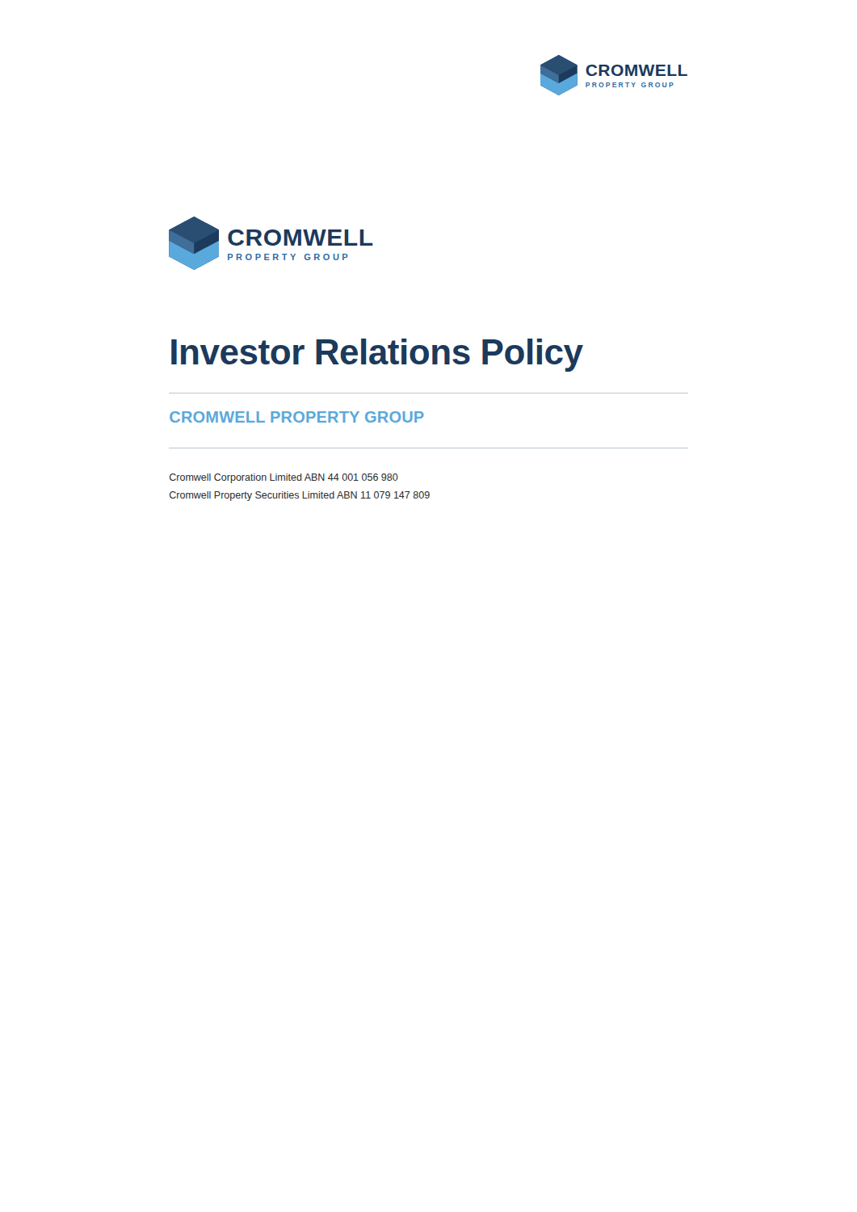CROMWELL
Property Group
CROMWELL
Property Group
Investor Relations Policy
CROMWELL PROPERTY GROUP
Cromwell Corporation Limited ABN 44 001 056 980
Cromwell Property Securities Limited ABN 11 079 147 809